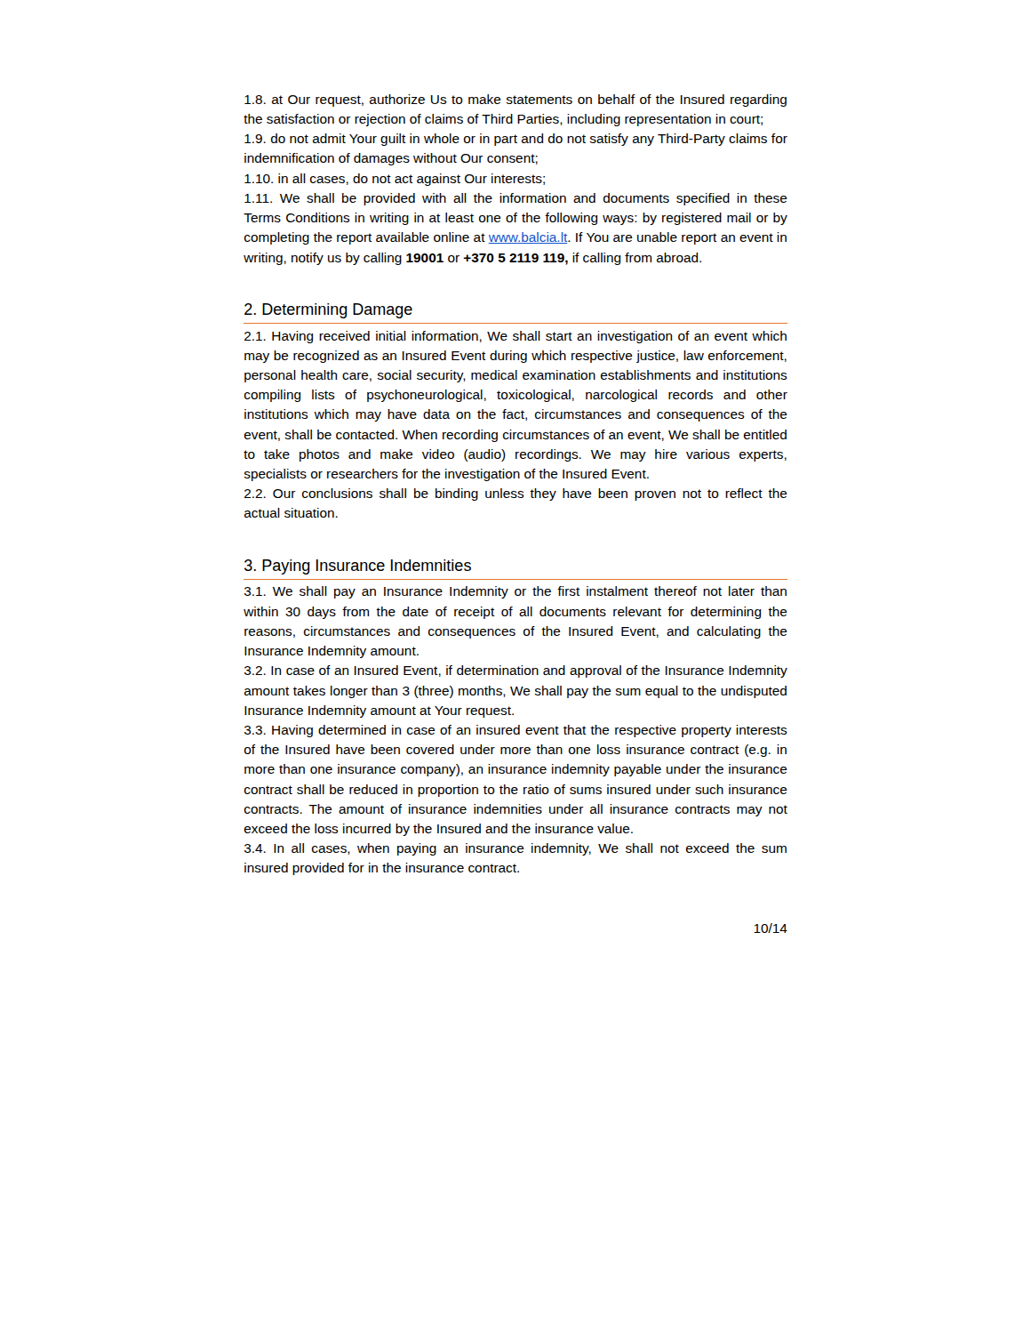1.8. at Our request, authorize Us to make statements on behalf of the Insured regarding the satisfaction or rejection of claims of Third Parties, including representation in court;
1.9. do not admit Your guilt in whole or in part and do not satisfy any Third-Party claims for indemnification of damages without Our consent;
1.10. in all cases, do not act against Our interests;
1.11. We shall be provided with all the information and documents specified in these Terms Conditions in writing in at least one of the following ways: by registered mail or by completing the report available online at www.balcia.lt. If You are unable report an event in writing, notify us by calling 19001 or +370 5 2119 119, if calling from abroad.
2. Determining Damage
2.1. Having received initial information, We shall start an investigation of an event which may be recognized as an Insured Event during which respective justice, law enforcement, personal health care, social security, medical examination establishments and institutions compiling lists of psychoneurological, toxicological, narcological records and other institutions which may have data on the fact, circumstances and consequences of the event, shall be contacted. When recording circumstances of an event, We shall be entitled to take photos and make video (audio) recordings. We may hire various experts, specialists or researchers for the investigation of the Insured Event.
2.2. Our conclusions shall be binding unless they have been proven not to reflect the actual situation.
3. Paying Insurance Indemnities
3.1. We shall pay an Insurance Indemnity or the first instalment thereof not later than within 30 days from the date of receipt of all documents relevant for determining the reasons, circumstances and consequences of the Insured Event, and calculating the Insurance Indemnity amount.
3.2. In case of an Insured Event, if determination and approval of the Insurance Indemnity amount takes longer than 3 (three) months, We shall pay the sum equal to the undisputed Insurance Indemnity amount at Your request.
3.3. Having determined in case of an insured event that the respective property interests of the Insured have been covered under more than one loss insurance contract (e.g. in more than one insurance company), an insurance indemnity payable under the insurance contract shall be reduced in proportion to the ratio of sums insured under such insurance contracts. The amount of insurance indemnities under all insurance contracts may not exceed the loss incurred by the Insured and the insurance value.
3.4. In all cases, when paying an insurance indemnity, We shall not exceed the sum insured provided for in the insurance contract.
10/14